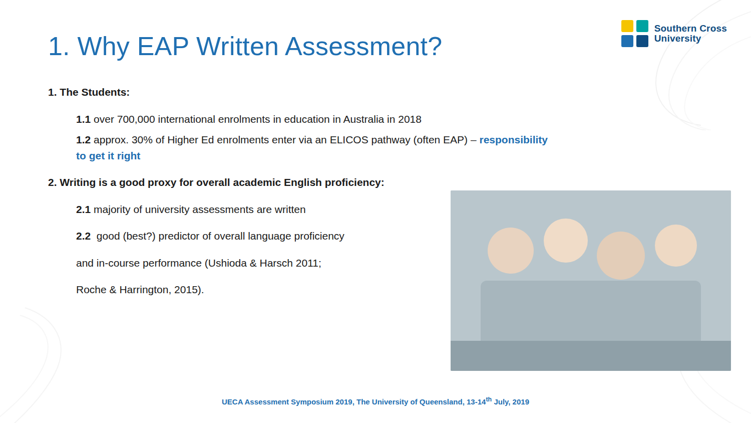Southern CrossUniversity
1. Why EAP Written Assessment?
1. The Students:
1.1 over 700,000 international enrolments in education in Australia in 2018
1.2 approx. 30% of Higher Ed enrolments enter via an ELICOS pathway (often EAP) – responsibility to get it right
2. Writing is a good proxy for overall academic English proficiency:
2.1 majority of university assessments are written
2.2 good (best?) predictor of overall language proficiency
and in-course performance (Ushioda & Harsch 2011;
Roche & Harrington, 2015).
UECA Assessment Symposium 2019, The University of Queensland, 13-14th July, 2019